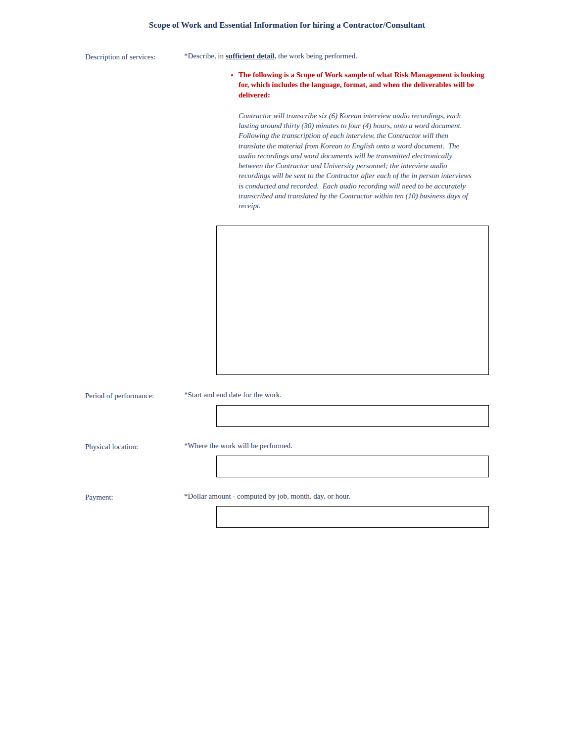Scope of Work and Essential Information for hiring a Contractor/Consultant
Description of services:
*Describe, in sufficient detail, the work being performed.
The following is a Scope of Work sample of what Risk Management is looking for, which includes the language, format, and when the deliverables will be delivered:
Contractor will transcribe six (6) Korean interview audio recordings, each lasting around thirty (30) minutes to four (4) hours, onto a word document. Following the transcription of each interview, the Contractor will then translate the material from Korean to English onto a word document. The audio recordings and word documents will be transmitted electronically between the Contractor and University personnel; the interview audio recordings will be sent to the Contractor after each of the in person interviews is conducted and recorded. Each audio recording will need to be accurately transcribed and translated by the Contractor within ten (10) business days of receipt.
Period of performance:
*Start and end date for the work.
Physical location:
*Where the work will be performed.
Payment:
*Dollar amount - computed by job, month, day, or hour.